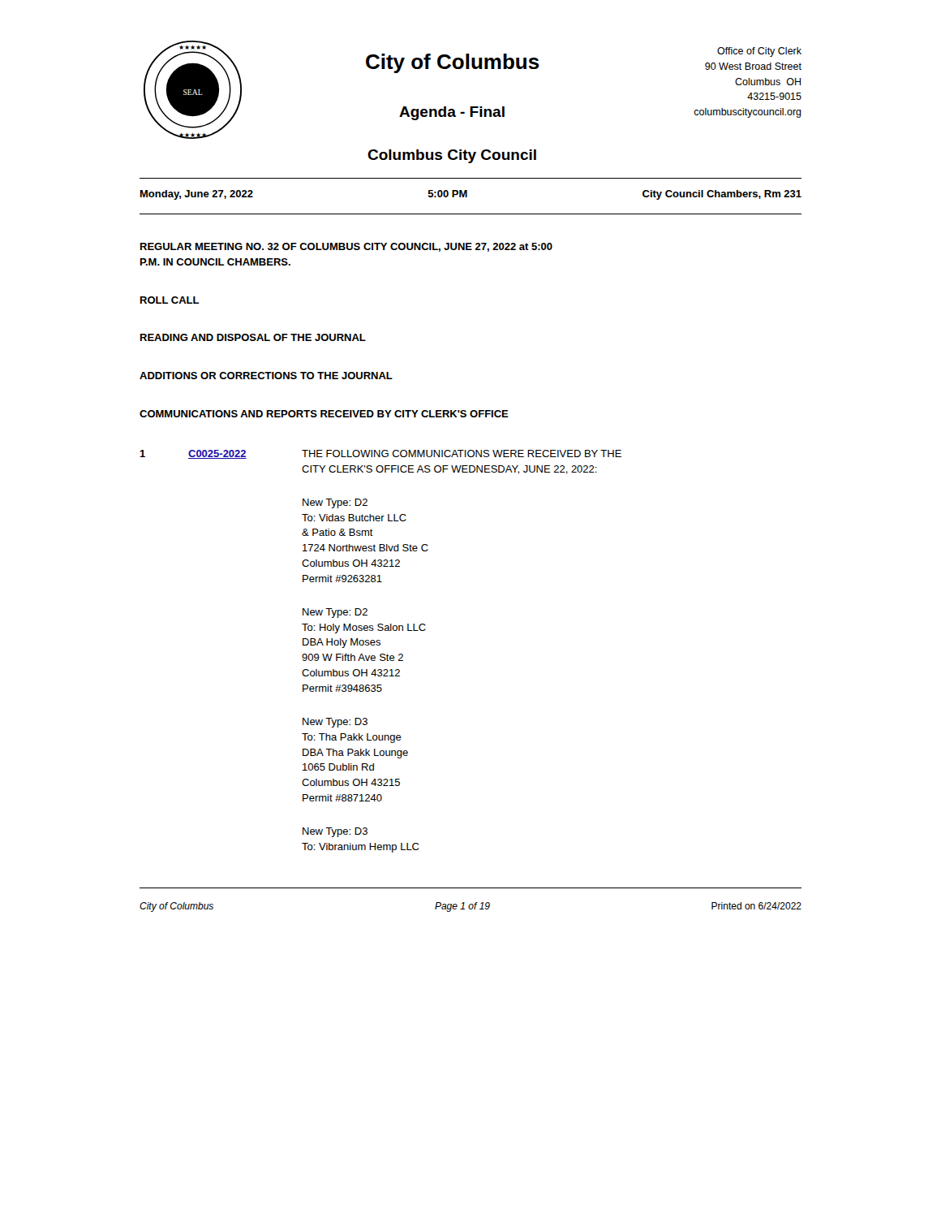City of Columbus
Agenda - Final
Columbus City Council
Office of City Clerk
90 West Broad Street
Columbus OH
43215-9015
columbuscitycouncil.org
Monday, June 27, 2022
5:00 PM
City Council Chambers, Rm 231
REGULAR MEETING NO. 32 OF COLUMBUS CITY COUNCIL, JUNE 27, 2022 at 5:00
P.M. IN COUNCIL CHAMBERS.
ROLL CALL
READING AND DISPOSAL OF THE JOURNAL
ADDITIONS OR CORRECTIONS TO THE JOURNAL
COMMUNICATIONS AND REPORTS RECEIVED BY CITY CLERK'S OFFICE
1
C0025-2022
THE FOLLOWING COMMUNICATIONS WERE RECEIVED BY THE
CITY CLERK'S OFFICE AS OF WEDNESDAY, JUNE 22, 2022:
New Type: D2
To: Vidas Butcher LLC
& Patio & Bsmt
1724 Northwest Blvd Ste C
Columbus OH 43212
Permit #9263281
New Type: D2
To: Holy Moses Salon LLC
DBA Holy Moses
909 W Fifth Ave Ste 2
Columbus OH 43212
Permit #3948635
New Type: D3
To: Tha Pakk Lounge
DBA Tha Pakk Lounge
1065 Dublin Rd
Columbus OH 43215
Permit #8871240
New Type: D3
To: Vibranium Hemp LLC
City of Columbus
Page 1 of 19
Printed on 6/24/2022